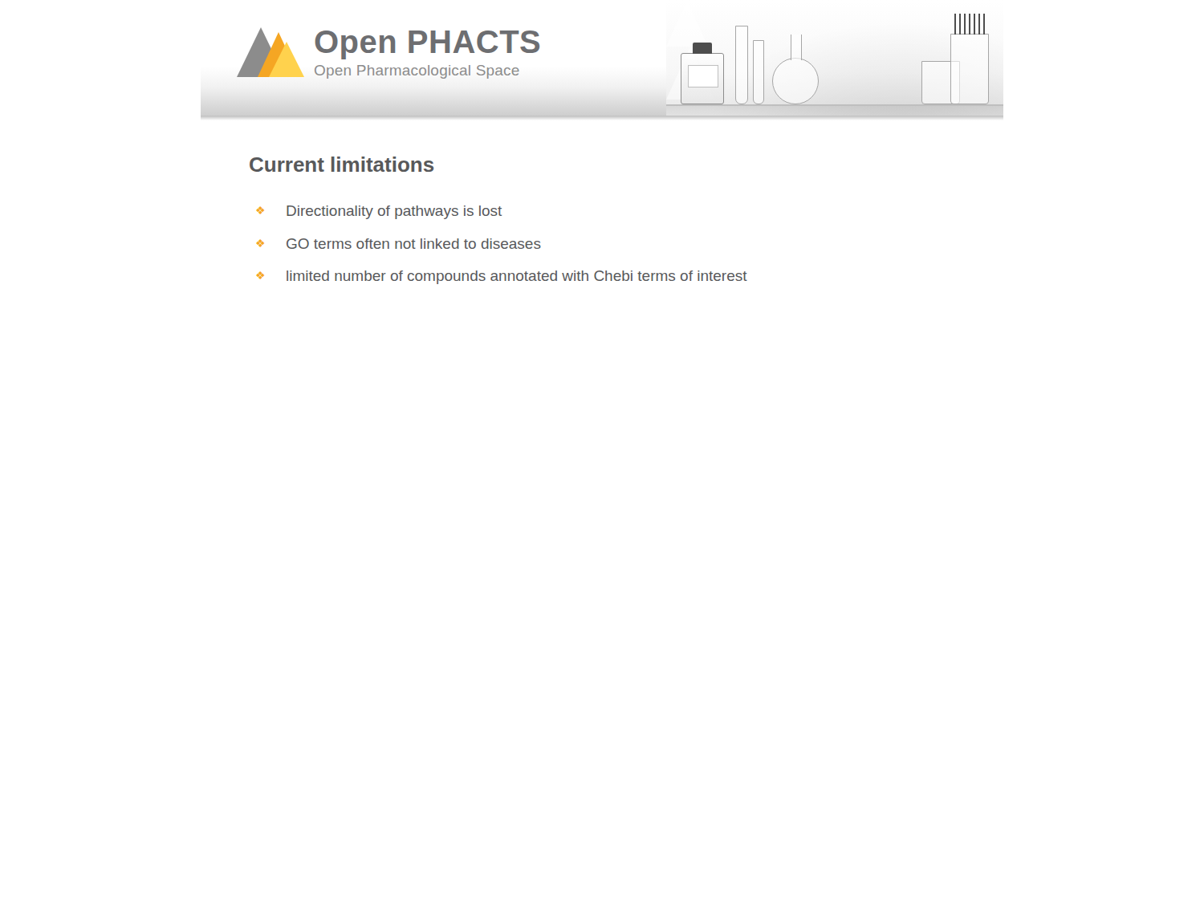Open PHACTS
Open Pharmacological Space
Current limitations
Directionality of pathways is lost
GO terms often not linked to diseases
limited number of compounds annotated with Chebi terms of interest